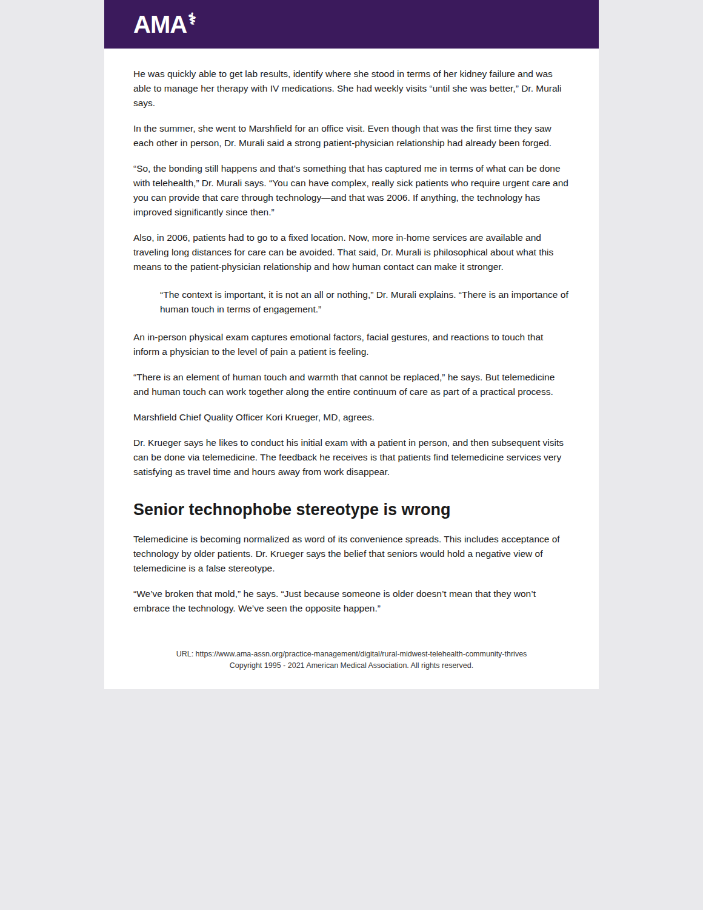AMA⚕
He was quickly able to get lab results, identify where she stood in terms of her kidney failure and was able to manage her therapy with IV medications. She had weekly visits “until she was better,” Dr. Murali says.
In the summer, she went to Marshfield for an office visit. Even though that was the first time they saw each other in person, Dr. Murali said a strong patient-physician relationship had already been forged.
“So, the bonding still happens and that’s something that has captured me in terms of what can be done with telehealth,” Dr. Murali says. “You can have complex, really sick patients who require urgent care and you can provide that care through technology—and that was 2006. If anything, the technology has improved significantly since then.”
Also, in 2006, patients had to go to a fixed location. Now, more in-home services are available and traveling long distances for care can be avoided. That said, Dr. Murali is philosophical about what this means to the patient-physician relationship and how human contact can make it stronger.
“The context is important, it is not an all or nothing,” Dr. Murali explains. “There is an importance of human touch in terms of engagement.”
An in-person physical exam captures emotional factors, facial gestures, and reactions to touch that inform a physician to the level of pain a patient is feeling.
“There is an element of human touch and warmth that cannot be replaced,” he says. But telemedicine and human touch can work together along the entire continuum of care as part of a practical process.
Marshfield Chief Quality Officer Kori Krueger, MD, agrees.
Dr. Krueger says he likes to conduct his initial exam with a patient in person, and then subsequent visits can be done via telemedicine. The feedback he receives is that patients find telemedicine services very satisfying as travel time and hours away from work disappear.
Senior technophobe stereotype is wrong
Telemedicine is becoming normalized as word of its convenience spreads. This includes acceptance of technology by older patients. Dr. Krueger says the belief that seniors would hold a negative view of telemedicine is a false stereotype.
“We’ve broken that mold,” he says. “Just because someone is older doesn’t mean that they won’t embrace the technology. We’ve seen the opposite happen.”
URL: https://www.ama-assn.org/practice-management/digital/rural-midwest-telehealth-community-thrives
Copyright 1995 - 2021 American Medical Association. All rights reserved.